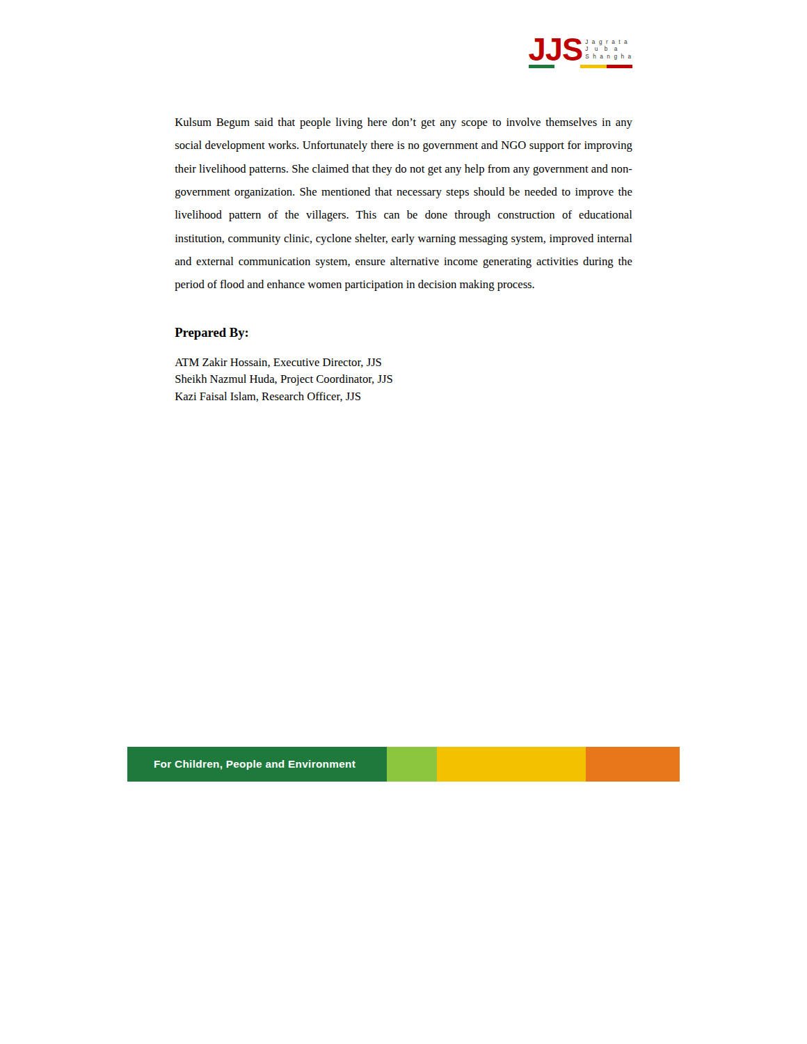JJS
J a g r a t a
J u b a
S h a n g h a
Kulsum Begum said that people living here don’t get any scope to involve themselves in any social development works. Unfortunately there is no government and NGO support for improving their livelihood patterns. She claimed that they do not get any help from any government and non-government organization. She mentioned that necessary steps should be needed to improve the livelihood pattern of the villagers. This can be done through construction of educational institution, community clinic, cyclone shelter, early warning messaging system, improved internal and external communication system, ensure alternative income generating activities during the period of flood and enhance women participation in decision making process.
Prepared By:
ATM Zakir Hossain, Executive Director, JJS
Sheikh Nazmul Huda, Project Coordinator, JJS
Kazi Faisal Islam, Research Officer, JJS
5 | P a g e
For Children, People and Environment